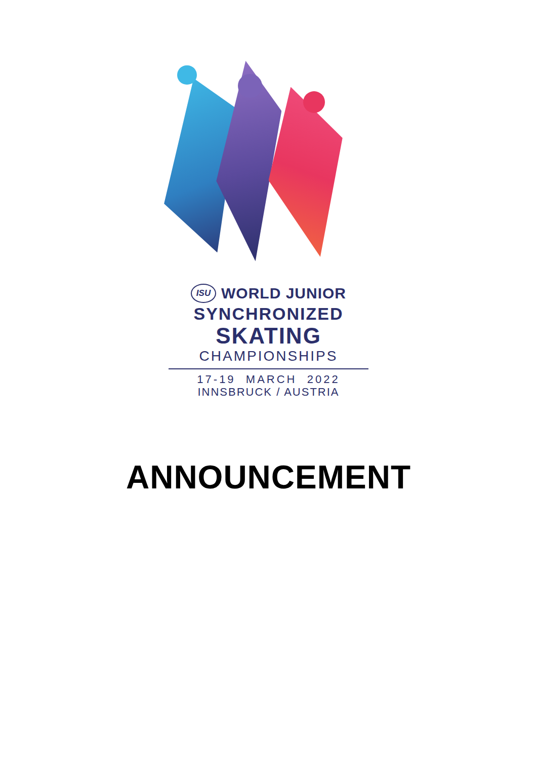ISU WORLD JUNIOR
SYNCHRONIZED
SKATING
CHAMPIONSHIPS
17-19 MARCH 2022
INNSBRUCK / AUSTRIA
ANNOUNCEMENT